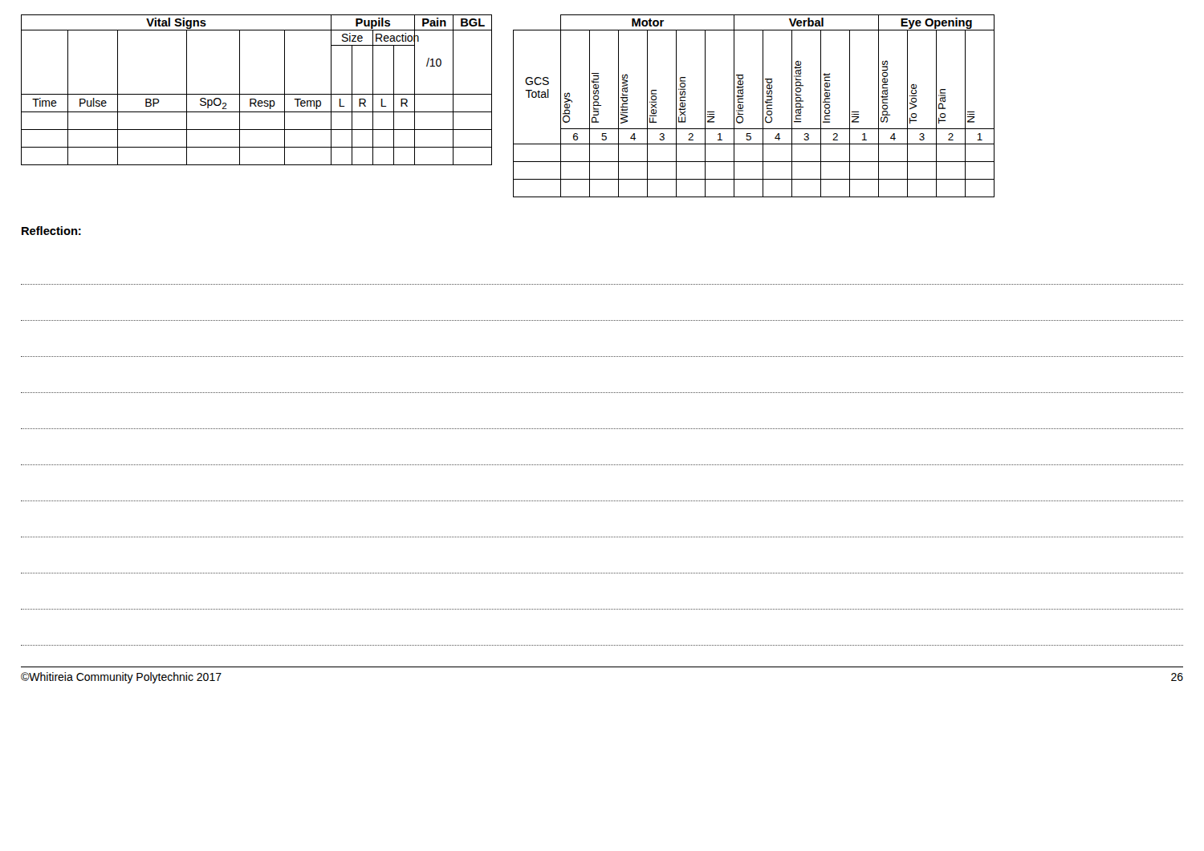| Vital Signs | Pupils | Pain | BGL |
| | | | | | | Size | Reaction | /10 | |
| Time | Pulse | BP | SpO 2 | Resp | Temp | L | R | L | R | | |
| | Motor | Verbal | Eye Opening |
| GCS Total | Obeys | Purposeful | Withdraws | Flexion | Extension | Nil | Orientated | Confused | Inappropriate | Incoherent | Nil | Spontaneous | To Voice | To Pain | Nil |
| 6 | 5 | 4 | 3 | 2 | 1 | 5 | 4 | 3 | 2 | 1 | 4 | 3 | 2 | 1 |
Reflection:
©Whitireia Community Polytechnic 2017 26